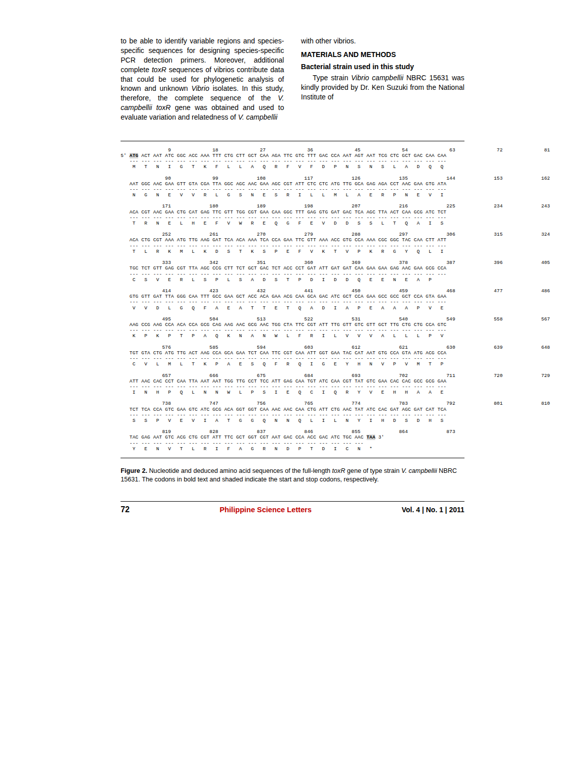to be able to identify variable regions and species-specific sequences for designing species-specific PCR detection primers. Moreover, additional complete toxR sequences of vibrios contribute data that could be used for phylogenetic analysis of known and unknown Vibrio isolates. In this study, therefore, the complete sequence of the V. campbellii toxR gene was obtained and used to evaluate variation and relatedness of V. campbellii
with other vibrios.
MATERIALS AND METHODS
Bacterial strain used in this study
Type strain Vibrio campbellii NBRC 15631 was kindly provided by Dr. Ken Suzuki from the National Institute of
                9              18              27              36              45              54              63              72              81
5' ATG ACT AAT ATC GGC ACC AAA TTT CTG CTT GCT CAA AGA TTC GTC TTT GAC CCA AAT AGT AAT TCG CTC GCT GAC CAA CAA
   --- --- --- --- --- --- --- --- --- --- --- --- --- --- --- --- --- --- --- --- --- --- --- --- --- --- ---
    M   T   N   I   G   T   K   F   L   L   A   Q   R   F   V   F   D   P   N   S   N   S   L   A   D   Q   Q

               90              99             108             117             126             135             144             153             162
   AAT GGC AAC GAA GTT GTA CGA TTA GGC AGC AAC GAA AGC CGT ATT CTC CTC ATG TTG GCA GAG AGA CCT AAC GAA GTG ATA
   --- --- --- --- --- --- --- --- --- --- --- --- --- --- --- --- --- --- --- --- --- --- --- --- --- --- ---
    N   G   N   E   V   V   R   L   G   S   N   E   S   R   I   L   L   M   L   A   E   R   P   N   E   V   I

              171             180             189             198             207             216             225             234             243
   ACA CGT AAC GAA CTG CAT GAG TTC GTT TGG CGT GAA CAA GGC TTT GAG GTG GAT GAC TCA AGC TTA ACT CAA GCG ATC TCT
   --- --- --- --- --- --- --- --- --- --- --- --- --- --- --- --- --- --- --- --- --- --- --- --- --- --- ---
    T   R   N   E   L   H   E   F   V   W   R   E   Q   G   F   E   V   D   D   S   S   L   T   Q   A   I   S

              252             261             270             279             288             297             306             315             324
   ACA CTG CGT AAA ATG TTG AAG GAT TCA ACA AAA TCA CCA GAA TTC GTT AAA ACC GTG CCA AAA CGC GGC TAC CAA CTT ATT
   --- --- --- --- --- --- --- --- --- --- --- --- --- --- --- --- --- --- --- --- --- --- --- --- --- --- ---
    T   L   R   K   M   L   K   D   S   T   K   S   P   E   F   V   K   T   V   P   K   R   G   Y   Q   L   I

              333             342             351             360             369             378             387             396             405
   TGC TCT GTT GAG CGT TTA AGC CCG CTT TCT GCT GAC TCT ACC CCT GAT ATT GAT GAT CAA GAA GAA GAG AAC GAA GCG CCA
   --- --- --- --- --- --- --- --- --- --- --- --- --- --- --- --- --- --- --- --- --- --- --- --- --- --- ---
    C   S   V   E   R   L   S   P   L   S   A   D   S   T   P   D   I   D   D   Q   E   E   N   E   A   P

              414             423             432             441             450             459             468             477             486
   GTG GTT GAT TTA GGG CAA TTT GCC GAA GCT ACC ACA GAA ACG CAA GCA GAC ATC GCT CCA GAA GCC GCC GCT CCA GTA GAA
   --- --- --- --- --- --- --- --- --- --- --- --- --- --- --- --- --- --- --- --- --- --- --- --- --- --- ---
    V   V   D   L   G   Q   F   A   E   A   T   T   E   T   Q   A   D   I   A   P   E   A   A   A   P   V   E

              495             504             513             522             531             540             549             558             567
   AAG CCG AAG CCA ACA CCA GCG CAG AAG AAC GCG AAC TGG CTA TTC CGT ATT TTG GTT GTC GTT GCT TTG CTG CTG CCA GTC
   --- --- --- --- --- --- --- --- --- --- --- --- --- --- --- --- --- --- --- --- --- --- --- --- --- --- ---
    K   P   K   P   T   P   A   Q   K   N   A   N   W   L   F   R   I   L   V   V   V   A   L   L   L   P   V

              576             585             594             603             612             621             630             639             648
   TGT GTA CTG ATG TTG ACT AAG CCA GCA GAA TCT CAA TTC CGT CAA ATT GGT GAA TAC CAT AAT GTG CCA GTA ATG ACG CCA
   --- --- --- --- --- --- --- --- --- --- --- --- --- --- --- --- --- --- --- --- --- --- --- --- --- --- ---
    C   V   L   M   L   T   K   P   A   E   S   Q   F   R   Q   I   G   E   Y   H   N   V   P   V   M   T   P

              657             666             675             684             693             702             711             720             729
   ATT AAC CAC CCT CAA TTA AAT AAT TGG TTG CCT TCC ATT GAG CAA TGT ATC CAA CGT TAT GTC GAA CAC CAC GCC GCG GAA
   --- --- --- --- --- --- --- --- --- --- --- --- --- --- --- --- --- --- --- --- --- --- --- --- --- --- ---
    I   N   H   P   Q   L   N   N   W   L   P   S   I   E   Q   C   I   Q   R   Y   V   E   H   H   A   A   E

              738             747             756             765             774             783             792             801             810
   TCT TCA CCA GTC GAA GTC ATC GCG ACA GGT GGT CAA AAC AAC CAA CTG ATT CTG AAC TAT ATC CAC GAT AGC GAT CAT TCA
   --- --- --- --- --- --- --- --- --- --- --- --- --- --- --- --- --- --- --- --- --- --- --- --- --- --- ---
    S   S   P   V   E   V   I   A   T   G   G   Q   N   N   Q   L   I   L   N   Y   I   H   D   S   D   H   S

              819             828             837             846             855             864             873
   TAC GAG AAT GTC ACG CTG CGT ATT TTC GCT GGT CGT AAT GAC CCA ACC GAC ATC TGC AAC TAA 3'
   --- --- --- --- --- --- --- --- --- --- --- --- --- --- --- --- --- --- --- ---
    Y   E   N   V   T   L   R   I   F   A   G   R   N   D   P   T   D   I   C   N   *
Figure 2. Nucleotide and deduced amino acid sequences of the full-length toxR gene of type strain V. campbellii NBRC 15631. The codons in bold text and shaded indicate the start and stop codons, respectively.
72
Philippine Science Letters
Vol. 4 | No. 1 | 2011